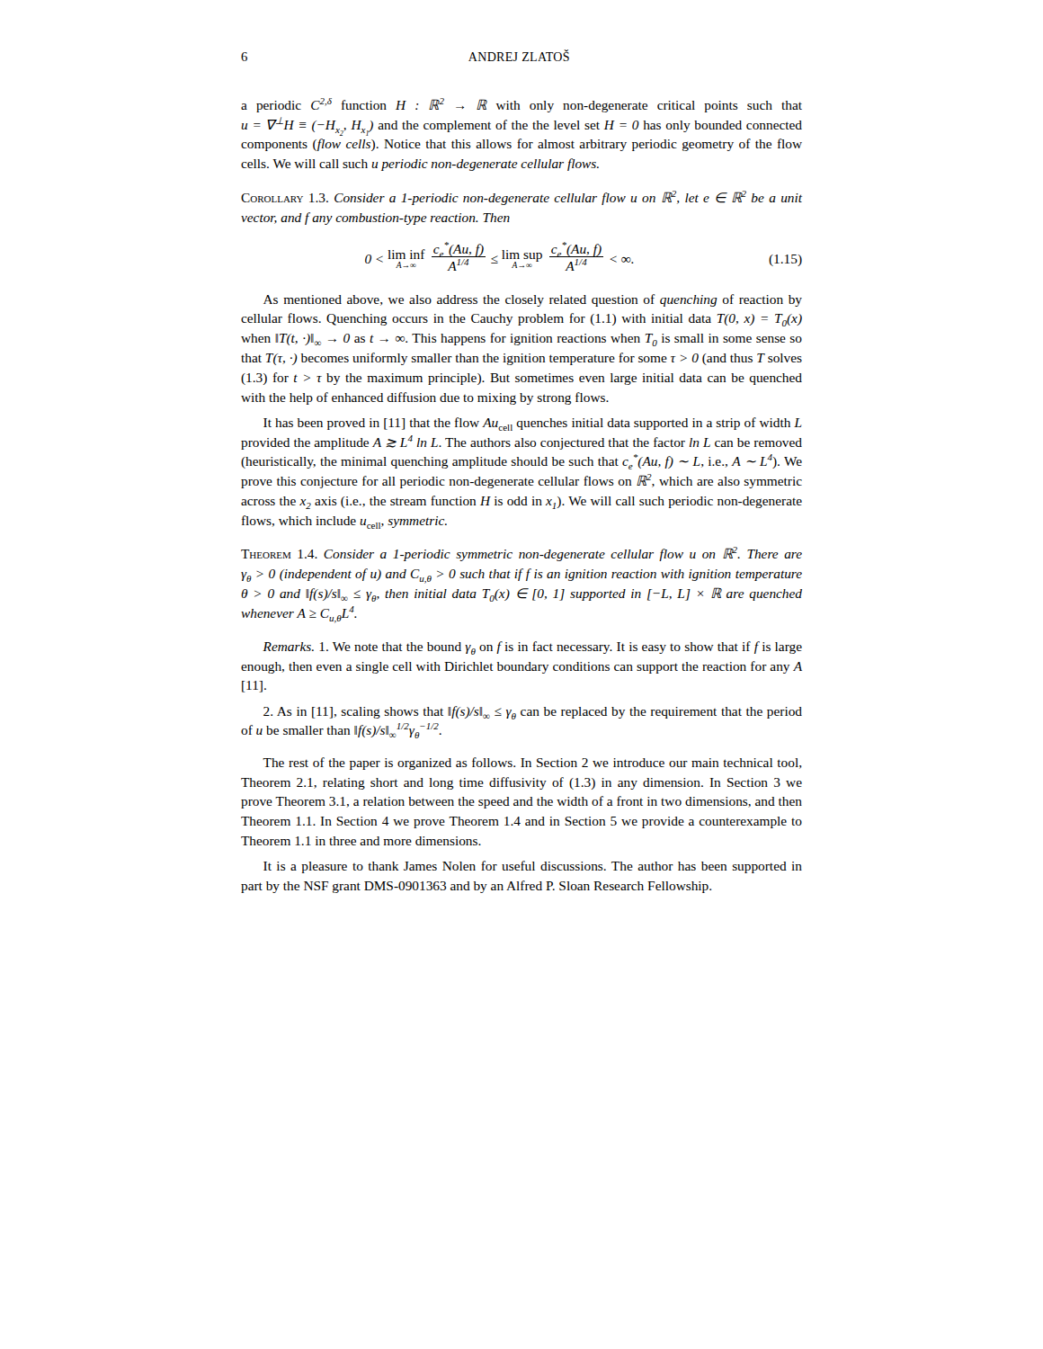6 ANDREJ ZLATOŠ
a periodic C2,δ function H : ℝ2 → ℝ with only non-degenerate critical points such that u = ∇⊥H ≡ (−Hx2, Hx1) and the complement of the the level set H = 0 has only bounded connected components (flow cells). Notice that this allows for almost arbitrary periodic geometry of the flow cells. We will call such u periodic non-degenerate cellular flows.
Corollary 1.3. Consider a 1-periodic non-degenerate cellular flow u on ℝ2, let e ∈ ℝ2 be a unit vector, and f any combustion-type reaction. Then
0 < lim inf A→∞ ce*(Au, f) A1/4 ≤ lim sup A→∞ ce*(Au, f) A1/4 < ∞. (1.15)
As mentioned above, we also address the closely related question of quenching of reaction by cellular flows. Quenching occurs in the Cauchy problem for (1.1) with initial data T(0, x) = T0(x) when ‖T(t, ·)‖∞ → 0 as t → ∞. This happens for ignition reactions when T0 is small in some sense so that T(τ, ·) becomes uniformly smaller than the ignition temperature for some τ > 0 (and thus T solves (1.3) for t > τ by the maximum principle). But sometimes even large initial data can be quenched with the help of enhanced diffusion due to mixing by strong flows.
It has been proved in [11] that the flow Aucell quenches initial data supported in a strip of width L provided the amplitude A ≳ L4 ln L. The authors also conjectured that the factor ln L can be removed (heuristically, the minimal quenching amplitude should be such that ce*(Au, f) ∼ L, i.e., A ∼ L4). We prove this conjecture for all periodic non-degenerate cellular flows on ℝ2, which are also symmetric across the x2 axis (i.e., the stream function H is odd in x1). We will call such periodic non-degenerate flows, which include ucell, symmetric.
Theorem 1.4. Consider a 1-periodic symmetric non-degenerate cellular flow u on ℝ2. There are γθ > 0 (independent of u) and Cu,θ > 0 such that if f is an ignition reaction with ignition temperature θ > 0 and ‖f(s)/s‖∞ ≤ γθ, then initial data T0(x) ∈ [0, 1] supported in [−L, L] × ℝ are quenched whenever A ≥ Cu,θL4.
Remarks. 1. We note that the bound γθ on f is in fact necessary. It is easy to show that if f is large enough, then even a single cell with Dirichlet boundary conditions can support the reaction for any A [11].
2. As in [11], scaling shows that ‖f(s)/s‖∞ ≤ γθ can be replaced by the requirement that the period of u be smaller than ‖f(s)/s‖∞1/2γθ−1/2.
The rest of the paper is organized as follows. In Section 2 we introduce our main technical tool, Theorem 2.1, relating short and long time diffusivity of (1.3) in any dimension. In Section 3 we prove Theorem 3.1, a relation between the speed and the width of a front in two dimensions, and then Theorem 1.1. In Section 4 we prove Theorem 1.4 and in Section 5 we provide a counterexample to Theorem 1.1 in three and more dimensions.
It is a pleasure to thank James Nolen for useful discussions. The author has been supported in part by the NSF grant DMS-0901363 and by an Alfred P. Sloan Research Fellowship.